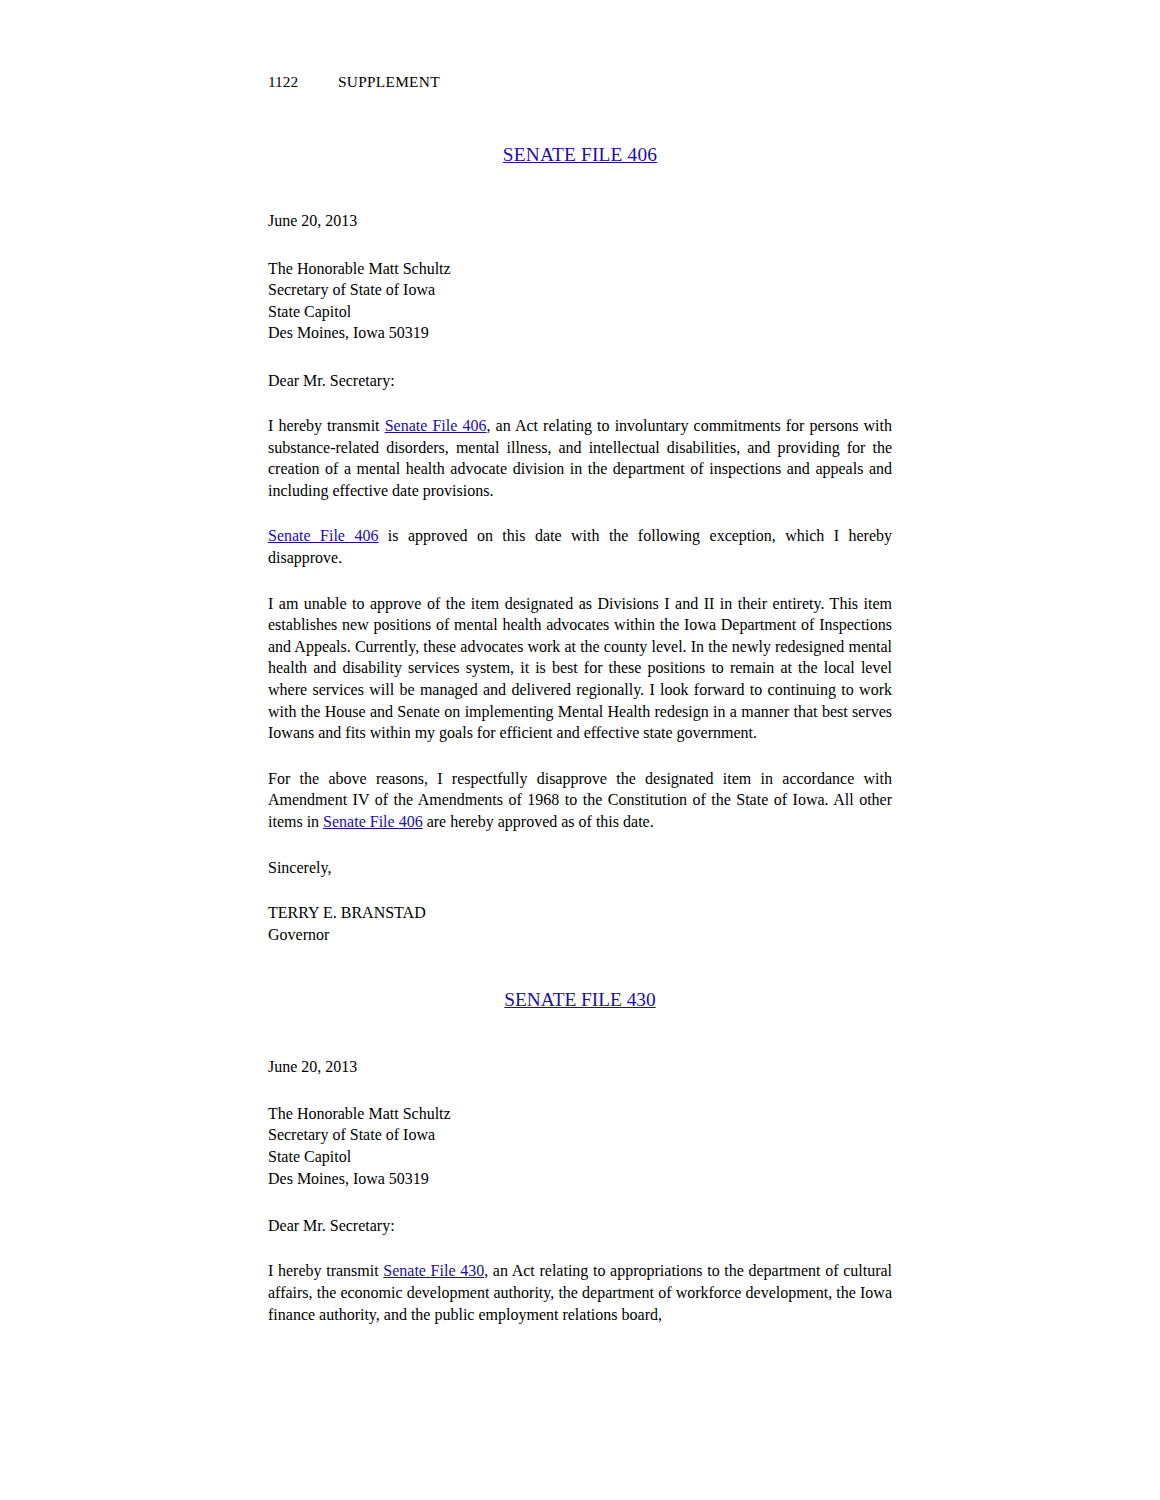1122 SUPPLEMENT
SENATE FILE 406
June 20, 2013
The Honorable Matt Schultz
Secretary of State of Iowa
State Capitol
Des Moines, Iowa 50319
Dear Mr. Secretary:
I hereby transmit Senate File 406, an Act relating to involuntary commitments for persons with substance-related disorders, mental illness, and intellectual disabilities, and providing for the creation of a mental health advocate division in the department of inspections and appeals and including effective date provisions.
Senate File 406 is approved on this date with the following exception, which I hereby disapprove.
I am unable to approve of the item designated as Divisions I and II in their entirety. This item establishes new positions of mental health advocates within the Iowa Department of Inspections and Appeals. Currently, these advocates work at the county level. In the newly redesigned mental health and disability services system, it is best for these positions to remain at the local level where services will be managed and delivered regionally. I look forward to continuing to work with the House and Senate on implementing Mental Health redesign in a manner that best serves Iowans and fits within my goals for efficient and effective state government.
For the above reasons, I respectfully disapprove the designated item in accordance with Amendment IV of the Amendments of 1968 to the Constitution of the State of Iowa. All other items in Senate File 406 are hereby approved as of this date.
Sincerely,
TERRY E. BRANSTAD
Governor
SENATE FILE 430
June 20, 2013
The Honorable Matt Schultz
Secretary of State of Iowa
State Capitol
Des Moines, Iowa 50319
Dear Mr. Secretary:
I hereby transmit Senate File 430, an Act relating to appropriations to the department of cultural affairs, the economic development authority, the department of workforce development, the Iowa finance authority, and the public employment relations board,